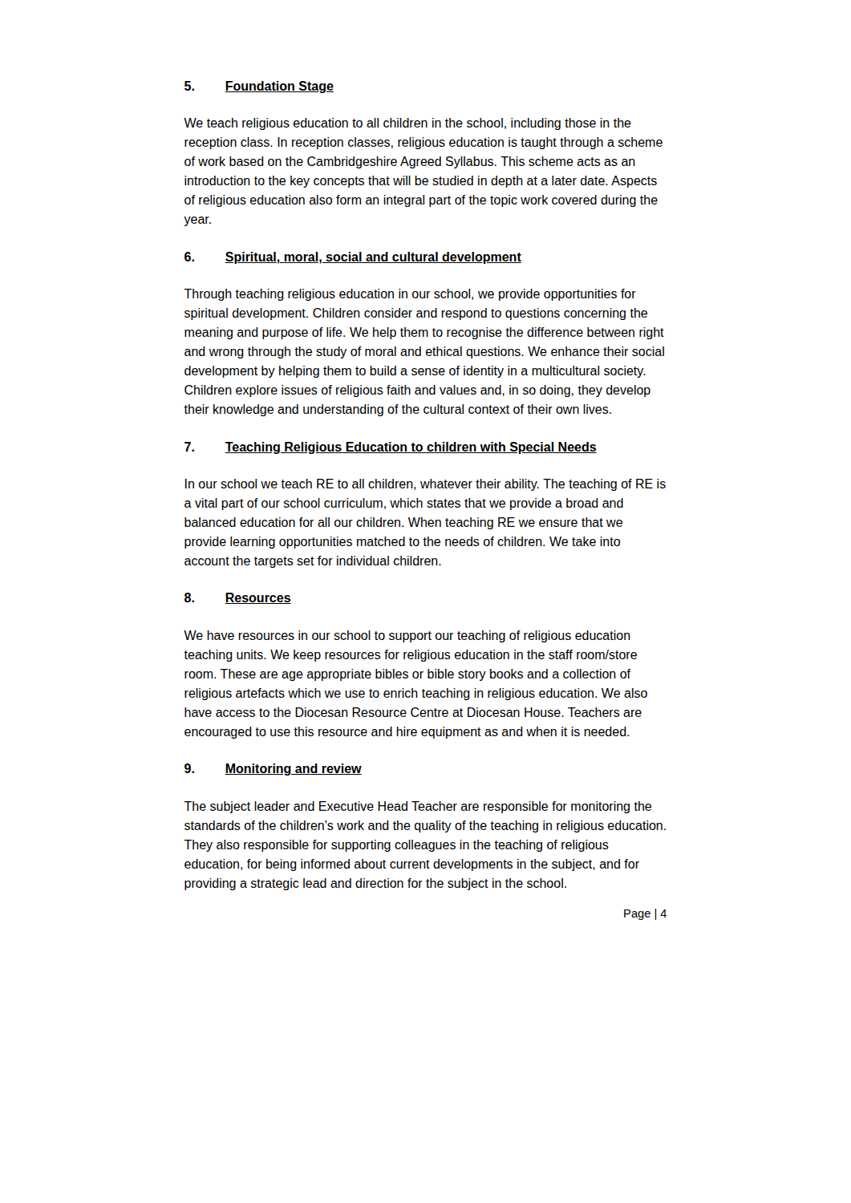5. Foundation Stage
We teach religious education to all children in the school, including those in the reception class. In reception classes, religious education is taught through a scheme of work based on the Cambridgeshire Agreed Syllabus. This scheme acts as an introduction to the key concepts that will be studied in depth at a later date. Aspects of religious education also form an integral part of the topic work covered during the year.
6. Spiritual, moral, social and cultural development
Through teaching religious education in our school, we provide opportunities for spiritual development. Children consider and respond to questions concerning the meaning and purpose of life. We help them to recognise the difference between right and wrong through the study of moral and ethical questions. We enhance their social development by helping them to build a sense of identity in a multicultural society. Children explore issues of religious faith and values and, in so doing, they develop their knowledge and understanding of the cultural context of their own lives.
7. Teaching Religious Education to children with Special Needs
In our school we teach RE to all children, whatever their ability. The teaching of RE is a vital part of our school curriculum, which states that we provide a broad and balanced education for all our children. When teaching RE we ensure that we provide learning opportunities matched to the needs of children. We take into account the targets set for individual children.
8. Resources
We have resources in our school to support our teaching of religious education teaching units. We keep resources for religious education in the staff room/store room. These are age appropriate bibles or bible story books and a collection of religious artefacts which we use to enrich teaching in religious education. We also have access to the Diocesan Resource Centre at Diocesan House. Teachers are encouraged to use this resource and hire equipment as and when it is needed.
9. Monitoring and review
The subject leader and Executive Head Teacher are responsible for monitoring the standards of the children's work and the quality of the teaching in religious education. They also responsible for supporting colleagues in the teaching of religious education, for being informed about current developments in the subject, and for providing a strategic lead and direction for the subject in the school.
Page | 4